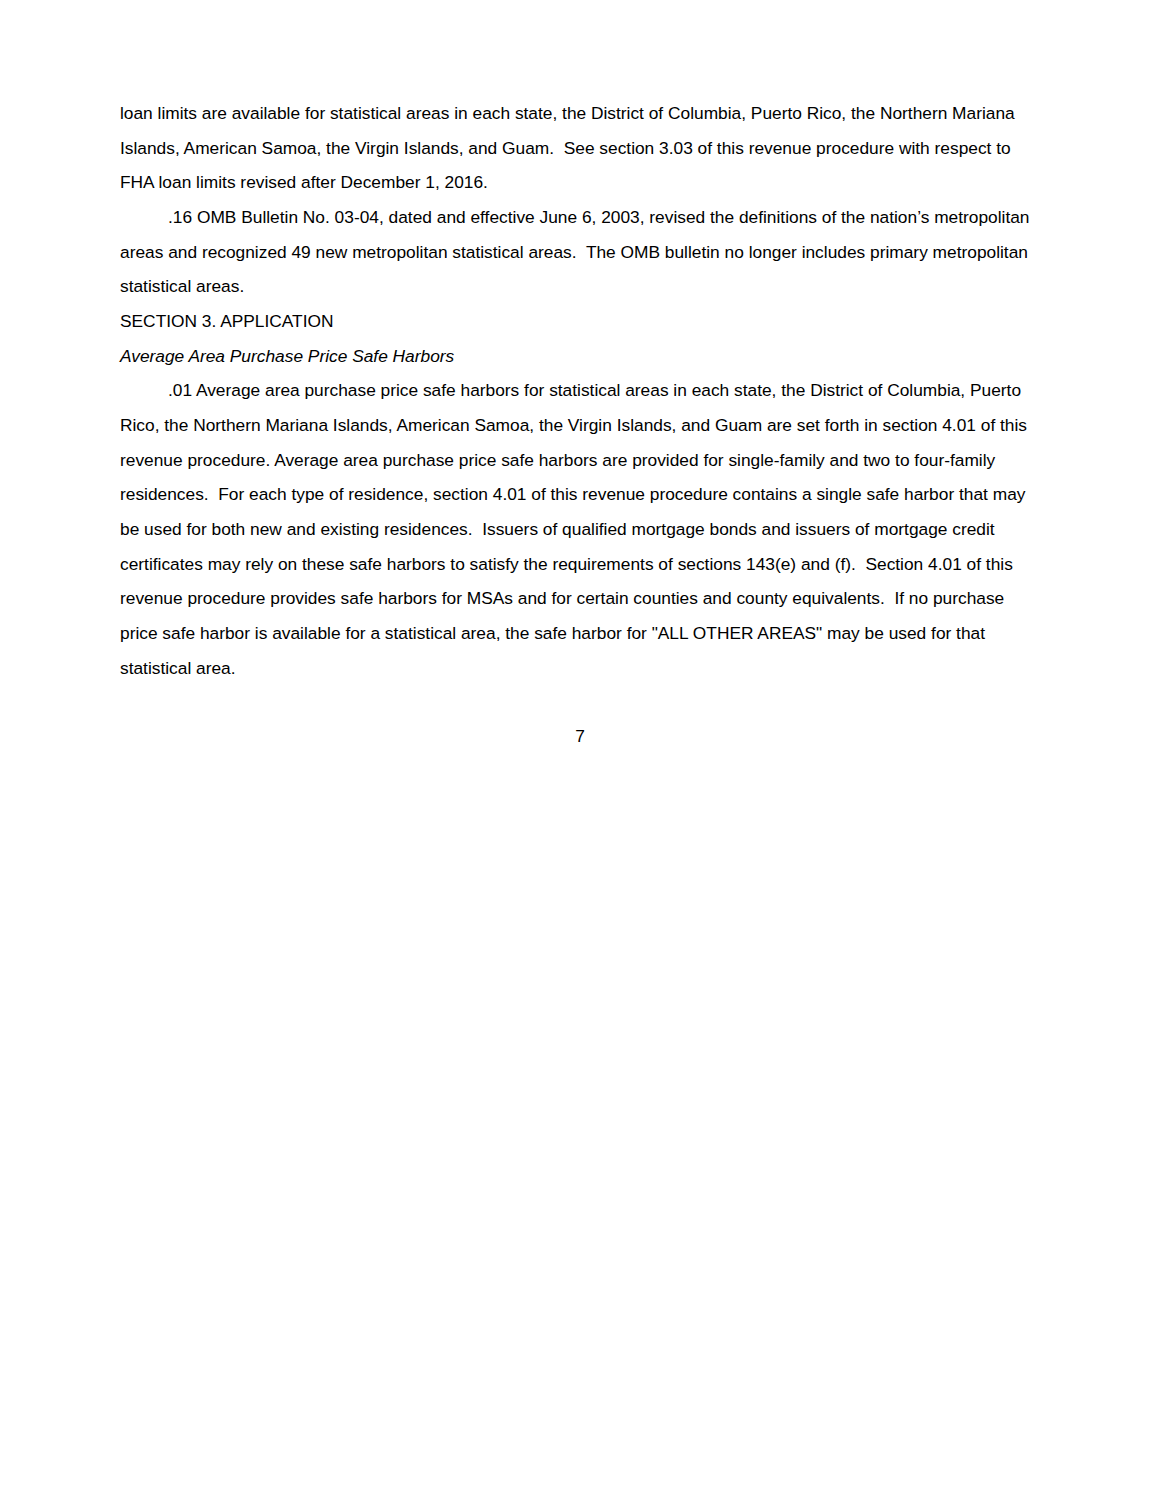loan limits are available for statistical areas in each state, the District of Columbia, Puerto Rico, the Northern Mariana Islands, American Samoa, the Virgin Islands, and Guam. See section 3.03 of this revenue procedure with respect to FHA loan limits revised after December 1, 2016.
.16 OMB Bulletin No. 03-04, dated and effective June 6, 2003, revised the definitions of the nation’s metropolitan areas and recognized 49 new metropolitan statistical areas. The OMB bulletin no longer includes primary metropolitan statistical areas.
SECTION 3. APPLICATION
Average Area Purchase Price Safe Harbors
.01 Average area purchase price safe harbors for statistical areas in each state, the District of Columbia, Puerto Rico, the Northern Mariana Islands, American Samoa, the Virgin Islands, and Guam are set forth in section 4.01 of this revenue procedure. Average area purchase price safe harbors are provided for single-family and two to four-family residences. For each type of residence, section 4.01 of this revenue procedure contains a single safe harbor that may be used for both new and existing residences. Issuers of qualified mortgage bonds and issuers of mortgage credit certificates may rely on these safe harbors to satisfy the requirements of sections 143(e) and (f). Section 4.01 of this revenue procedure provides safe harbors for MSAs and for certain counties and county equivalents. If no purchase price safe harbor is available for a statistical area, the safe harbor for "ALL OTHER AREAS" may be used for that statistical area.
7